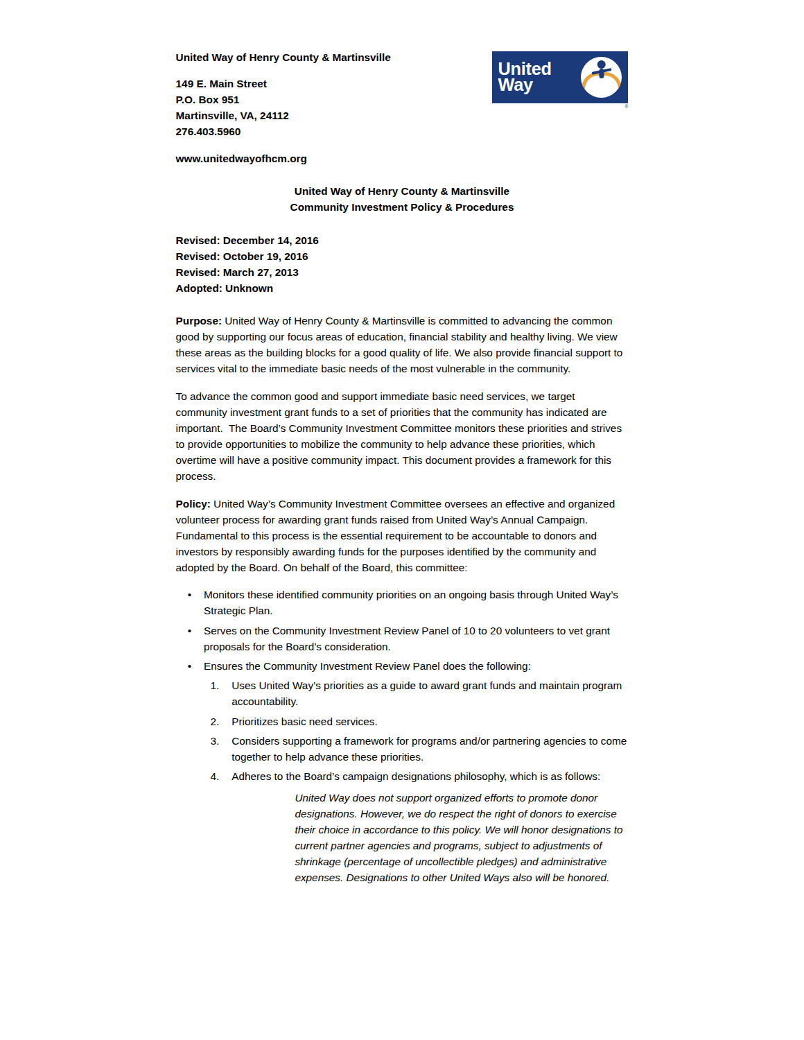United
Way
®
United Way of Henry County & Martinsville
149 E. Main Street
P.O. Box 951
Martinsville, VA, 24112
276.403.5960
www.unitedwayofhcm.org
United Way of Henry County & Martinsville
Community Investment Policy & Procedures
Revised: December 14, 2016
Revised: October 19, 2016
Revised: March 27, 2013
Adopted: Unknown
Purpose: United Way of Henry County & Martinsville is committed to advancing the common good by supporting our focus areas of education, financial stability and healthy living. We view these areas as the building blocks for a good quality of life. We also provide financial support to services vital to the immediate basic needs of the most vulnerable in the community.
To advance the common good and support immediate basic need services, we target community investment grant funds to a set of priorities that the community has indicated are important. The Board’s Community Investment Committee monitors these priorities and strives to provide opportunities to mobilize the community to help advance these priorities, which overtime will have a positive community impact. This document provides a framework for this process.
Policy: United Way’s Community Investment Committee oversees an effective and organized volunteer process for awarding grant funds raised from United Way’s Annual Campaign. Fundamental to this process is the essential requirement to be accountable to donors and investors by responsibly awarding funds for the purposes identified by the community and adopted by the Board. On behalf of the Board, this committee:
Monitors these identified community priorities on an ongoing basis through United Way’s Strategic Plan.
Serves on the Community Investment Review Panel of 10 to 20 volunteers to vet grant proposals for the Board’s consideration.
Ensures the Community Investment Review Panel does the following:
Uses United Way’s priorities as a guide to award grant funds and maintain program accountability.
Prioritizes basic need services.
Considers supporting a framework for programs and/or partnering agencies to come together to help advance these priorities.
Adheres to the Board’s campaign designations philosophy, which is as follows:
United Way does not support organized efforts to promote donor designations. However, we do respect the right of donors to exercise their choice in accordance to this policy. We will honor designations to current partner agencies and programs, subject to adjustments of shrinkage (percentage of uncollectible pledges) and administrative expenses. Designations to other United Ways also will be honored.